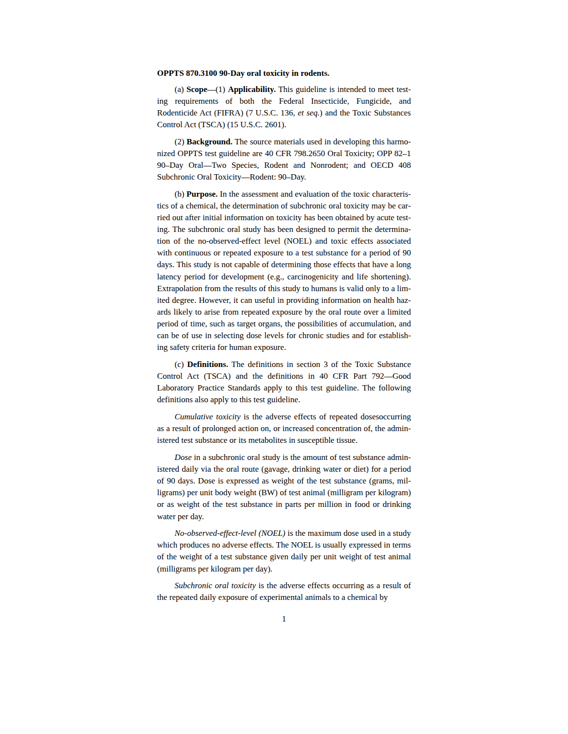OPPTS 870.3100 90-Day oral toxicity in rodents.
(a) Scope—(1) Applicability. This guideline is intended to meet testing requirements of both the Federal Insecticide, Fungicide, and Rodenticide Act (FIFRA) (7 U.S.C. 136, et seq.) and the Toxic Substances Control Act (TSCA) (15 U.S.C. 2601).
(2) Background. The source materials used in developing this harmonized OPPTS test guideline are 40 CFR 798.2650 Oral Toxicity; OPP 82–1 90–Day Oral—Two Species, Rodent and Nonrodent; and OECD 408 Subchronic Oral Toxicity—Rodent: 90–Day.
(b) Purpose. In the assessment and evaluation of the toxic characteristics of a chemical, the determination of subchronic oral toxicity may be carried out after initial information on toxicity has been obtained by acute testing. The subchronic oral study has been designed to permit the determination of the no-observed-effect level (NOEL) and toxic effects associated with continuous or repeated exposure to a test substance for a period of 90 days. This study is not capable of determining those effects that have a long latency period for development (e.g., carcinogenicity and life shortening). Extrapolation from the results of this study to humans is valid only to a limited degree. However, it can useful in providing information on health hazards likely to arise from repeated exposure by the oral route over a limited period of time, such as target organs, the possibilities of accumulation, and can be of use in selecting dose levels for chronic studies and for establishing safety criteria for human exposure.
(c) Definitions. The definitions in section 3 of the Toxic Substance Control Act (TSCA) and the definitions in 40 CFR Part 792—Good Laboratory Practice Standards apply to this test guideline. The following definitions also apply to this test guideline.
Cumulative toxicity is the adverse effects of repeated dosesoccurring as a result of prolonged action on, or increased concentration of, the administered test substance or its metabolites in susceptible tissue.
Dose in a subchronic oral study is the amount of test substance administered daily via the oral route (gavage, drinking water or diet) for a period of 90 days. Dose is expressed as weight of the test substance (grams, milligrams) per unit body weight (BW) of test animal (milligram per kilogram) or as weight of the test substance in parts per million in food or drinking water per day.
No-observed-effect-level (NOEL) is the maximum dose used in a study which produces no adverse effects. The NOEL is usually expressed in terms of the weight of a test substance given daily per unit weight of test animal (milligrams per kilogram per day).
Subchronic oral toxicity is the adverse effects occurring as a result of the repeated daily exposure of experimental animals to a chemical by
1